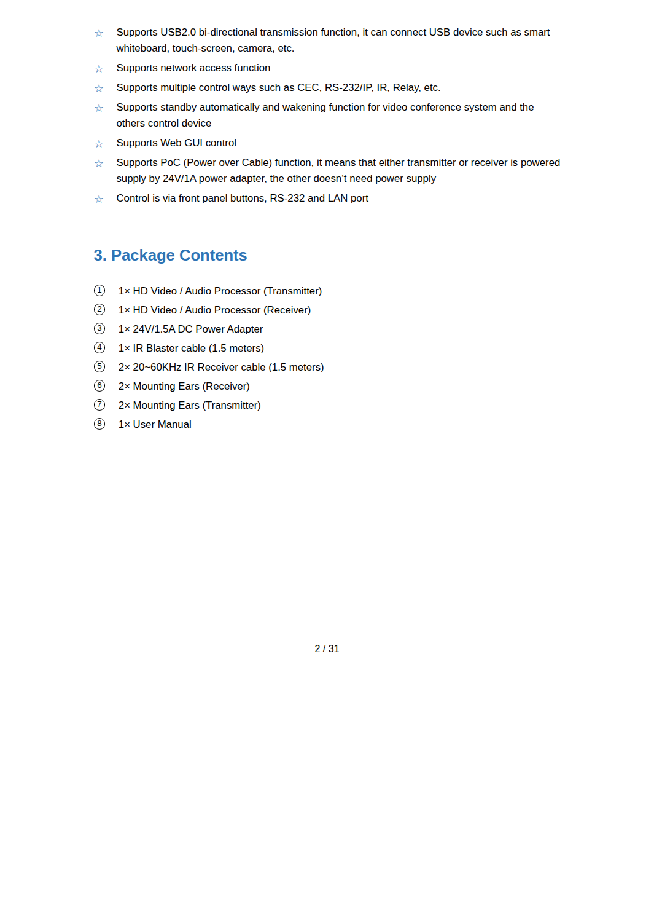Supports USB2.0 bi-directional transmission function, it can connect USB device such as smart whiteboard, touch-screen, camera, etc.
Supports network access function
Supports multiple control ways such as CEC, RS-232/IP, IR, Relay, etc.
Supports standby automatically and wakening function for video conference system and the others control device
Supports Web GUI control
Supports PoC (Power over Cable) function, it means that either transmitter or receiver is powered supply by 24V/1A power adapter, the other doesn’t need power supply
Control is via front panel buttons, RS-232 and LAN port
3. Package Contents
1× HD Video / Audio Processor (Transmitter)
1× HD Video / Audio Processor (Receiver)
1× 24V/1.5A DC Power Adapter
1× IR Blaster cable (1.5 meters)
2× 20~60KHz IR Receiver cable (1.5 meters)
2× Mounting Ears (Receiver)
2× Mounting Ears (Transmitter)
1× User Manual
2 / 31